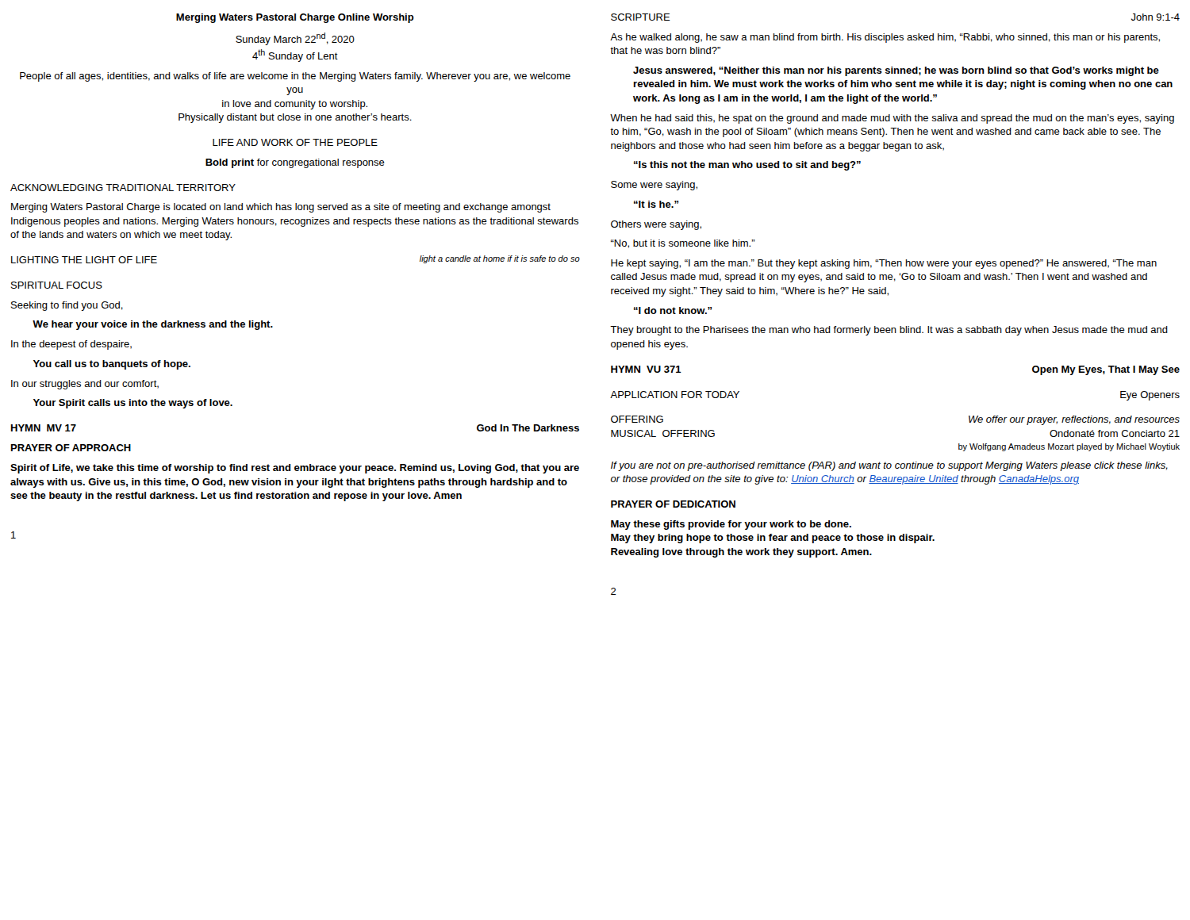Merging Waters Pastoral Charge Online Worship
Sunday March 22nd, 2020
4th Sunday of Lent
People of all ages, identities, and walks of life are welcome in the Merging Waters family. Wherever you are, we welcome you
in love and comunity to worship.
Physically distant but close in one another’s hearts.
LIFE AND WORK OF THE PEOPLE
Bold print for congregational response
ACKNOWLEDGING TRADITIONAL TERRITORY
Merging Waters Pastoral Charge is located on land which has long served as a site of meeting and exchange amongst Indigenous peoples and nations. Merging Waters honours, recognizes and respects these nations as the traditional stewards of the lands and waters on which we meet today.
LIGHTING THE LIGHT OF LIFE light a candle at home if it is safe to do so
SPIRITUAL FOCUS
Seeking to find you God,
We hear your voice in the darkness and the light.
In the deepest of despaire,
You call us to banquets of hope.
In our struggles and our comfort,
Your Spirit calls us into the ways of love.
HYMN MV 17 God In The Darkness
PRAYER OF APPROACH
Spirit of Life, we take this time of worship to find rest and embrace your peace. Remind us, Loving God, that you are always with us. Give us, in this time, O God, new vision in your ilght that brightens paths through hardship and to see the beauty in the restful darkness. Let us find restoration and repose in your love. Amen
1
SCRIPTURE John 9:1-4
As he walked along, he saw a man blind from birth. His disciples asked him, “Rabbi, who sinned, this man or his parents, that he was born blind?”
Jesus answered, “Neither this man nor his parents sinned; he was born blind so that God’s works might be revealed in him. We must work the works of him who sent me while it is day; night is coming when no one can work. As long as I am in the world, I am the light of the world.”
When he had said this, he spat on the ground and made mud with the saliva and spread the mud on the man’s eyes, saying to him, “Go, wash in the pool of Siloam” (which means Sent). Then he went and washed and came back able to see. The neighbors and those who had seen him before as a beggar began to ask,
“Is this not the man who used to sit and beg?”
Some were saying,
“It is he.”
Others were saying,
“No, but it is someone like him.”
He kept saying, “I am the man.” But they kept asking him, “Then how were your eyes opened?” He answered, “The man called Jesus made mud, spread it on my eyes, and said to me, ‘Go to Siloam and wash.’ Then I went and washed and received my sight.” They said to him, “Where is he?” He said,
“I do not know.”
They brought to the Pharisees the man who had formerly been blind. It was a sabbath day when Jesus made the mud and opened his eyes.
HYMN VU 371 Open My Eyes, That I May See
APPLICATION FOR TODAY Eye Openers
OFFERING We offer our prayer, reflections, and resources
MUSICAL OFFERING Ondonaté from Conciarto 21
by Wolfgang Amadeus Mozart played by Michael Woytiuk
If you are not on pre-authorised remittance (PAR) and want to continue to support Merging Waters please click these links, or those provided on the site to give to: Union Church or Beaurepaire United through CanadaHelps.org
PRAYER OF DEDICATION
May these gifts provide for your work to be done.
May they bring hope to those in fear and peace to those in dispair.
Revealing love through the work they support. Amen.
2